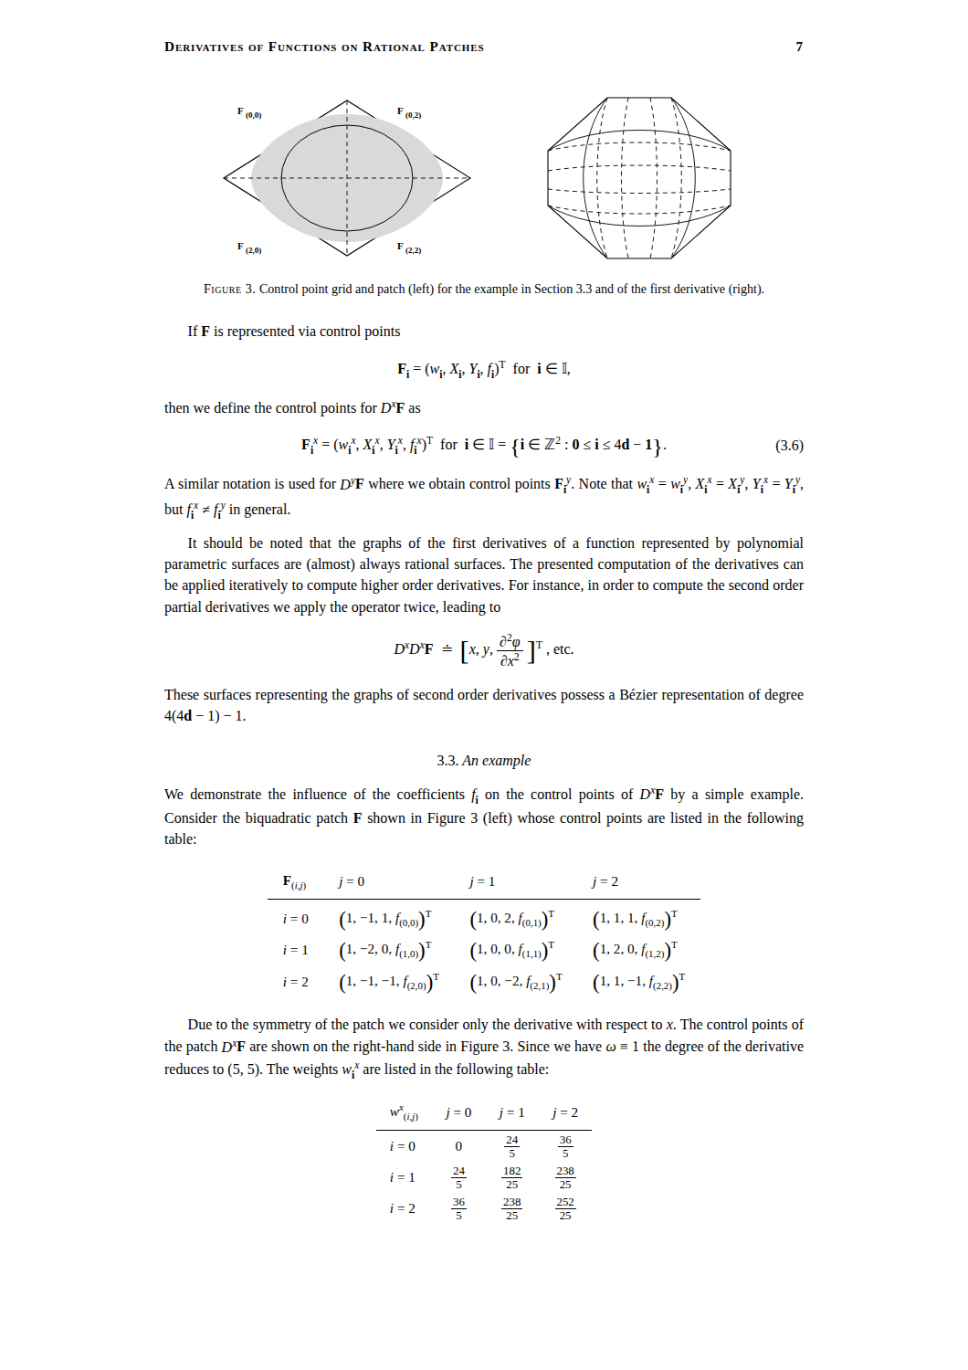Derivatives of Functions on Rational Patches 7
F (0,0) F (0,2) F (2,0) F (2,2)
Figure 3. Control point grid and patch (left) for the example in Section 3.3 and of the first derivative (right).
If F is represented via control points
Fi = (wi, Xi, Yi, fi)T for i ∈ 𝕀,
then we define the control points for DxF as
Fix = (wix, Xix, Yix, fix)T for i ∈ 𝕀 = {i ∈ ℤ2 : 0 ≤ i ≤ 4d − 1}. (3.6)
A similar notation is used for DyF where we obtain control points Fiy. Note that wix = wiy, Xix = Xiy, Yix = Yiy, but fix ≠ fiy in general.
It should be noted that the graphs of the first derivatives of a function represented by polynomial parametric surfaces are (almost) always rational surfaces. The presented computation of the derivatives can be applied iteratively to compute higher order derivatives. For instance, in order to compute the second order partial derivatives we apply the operator twice, leading to
DxDxF ≐ [x, y, ∂2φ∂x2 ]T , etc.
These surfaces representing the graphs of second order derivatives possess a Bézier representation of degree 4(4d − 1) − 1.
3.3. An example
We demonstrate the influence of the coefficients fi on the control points of DxF by a simple example. Consider the biquadratic patch F shown in Figure 3 (left) whose control points are listed in the following table:
| F ( i , j ) | j = 0 | j = 1 | j = 2 |
| --- | --- | --- | --- |
| i = 0 | ( 1, −1, 1, f (0,0) ) T | ( 1, 0, 2, f (0,1) ) T | ( 1, 1, 1, f (0,2) ) T |
| i = 1 | ( 1, −2, 0, f (1,0) ) T | ( 1, 0, 0, f (1,1) ) T | ( 1, 2, 0, f (1,2) ) T |
| i = 2 | ( 1, −1, −1, f (2,0) ) T | ( 1, 0, −2, f (2,1) ) T | ( 1, 1, −1, f (2,2) ) T |
Due to the symmetry of the patch we consider only the derivative with respect to x. The control points of the patch DxF are shown on the right-hand side in Figure 3. Since we have ω ≡ 1 the degree of the derivative reduces to (5, 5). The weights wix are listed in the following table:
| w x ( i , j ) | j = 0 | j = 1 | j = 2 |
| --- | --- | --- | --- |
| i = 0 | 0 | 24 5 | 36 5 |
| i = 1 | 24 5 | 182 25 | 238 25 |
| i = 2 | 36 5 | 238 25 | 252 25 |